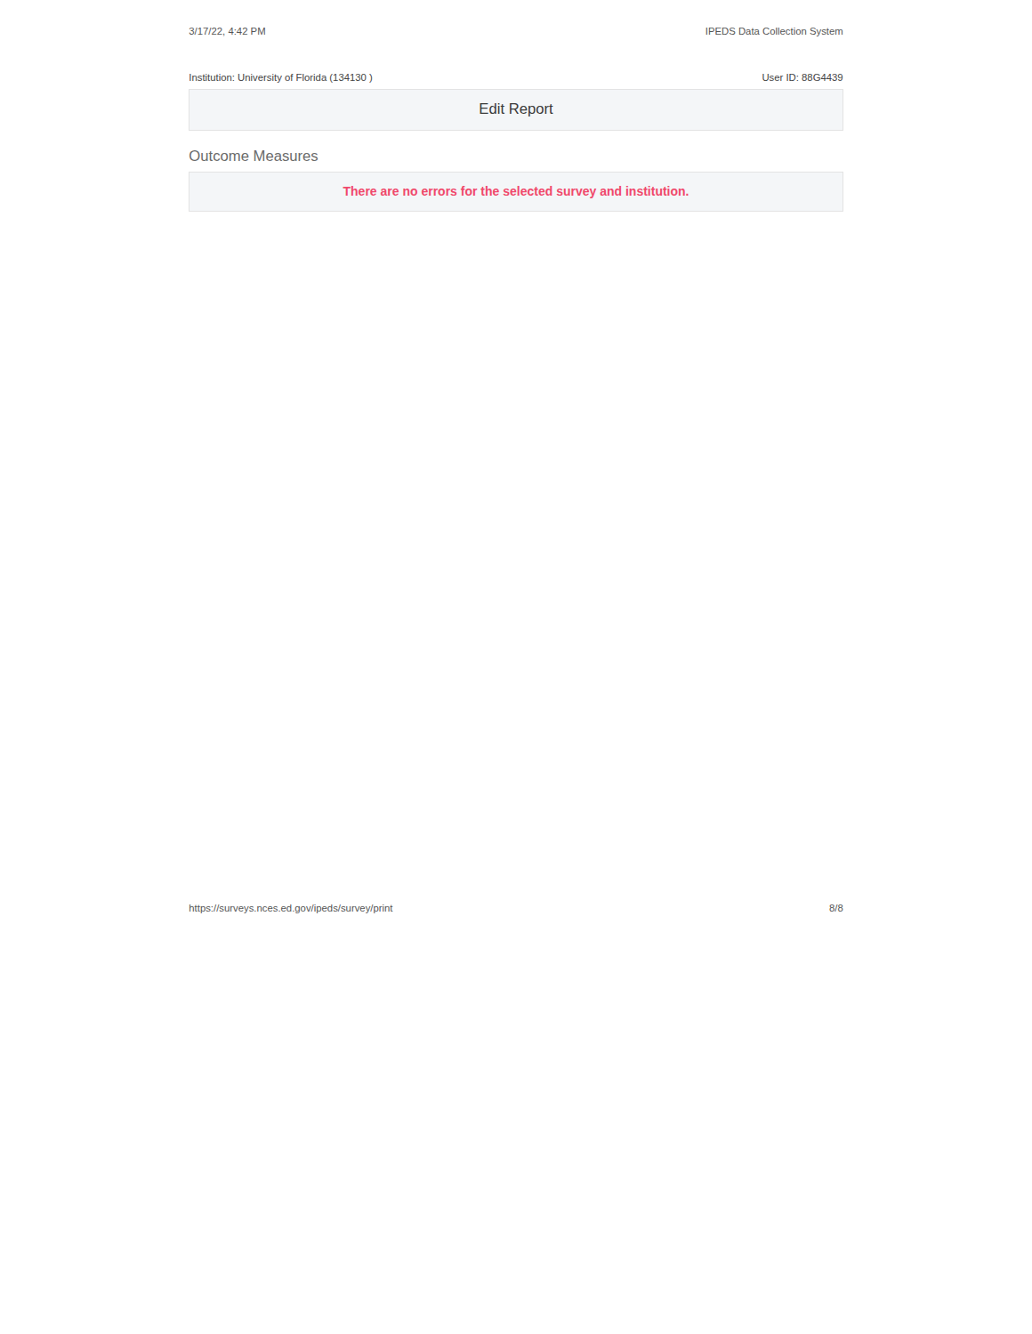3/17/22, 4:42 PM IPEDS Data Collection System
Institution: University of Florida (134130 ) User ID: 88G4439
Edit Report
Outcome Measures
There are no errors for the selected survey and institution.
https://surveys.nces.ed.gov/ipeds/survey/print 8/8